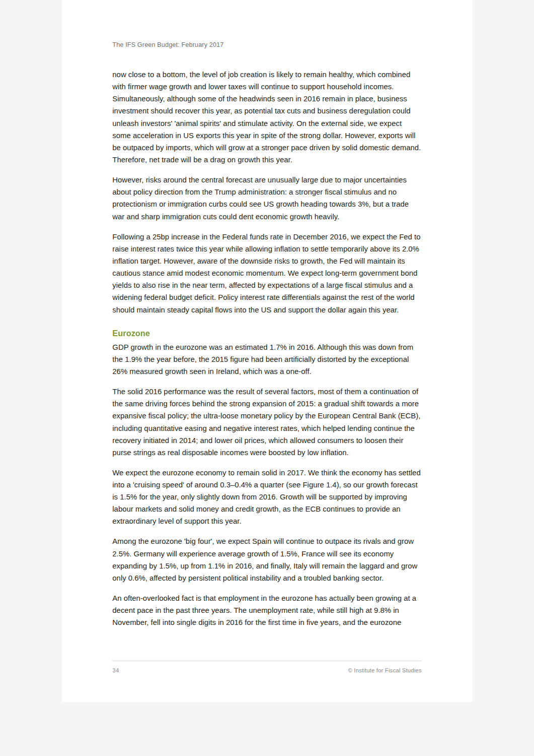The IFS Green Budget: February 2017
now close to a bottom, the level of job creation is likely to remain healthy, which combined with firmer wage growth and lower taxes will continue to support household incomes. Simultaneously, although some of the headwinds seen in 2016 remain in place, business investment should recover this year, as potential tax cuts and business deregulation could unleash investors' 'animal spirits' and stimulate activity. On the external side, we expect some acceleration in US exports this year in spite of the strong dollar. However, exports will be outpaced by imports, which will grow at a stronger pace driven by solid domestic demand. Therefore, net trade will be a drag on growth this year.
However, risks around the central forecast are unusually large due to major uncertainties about policy direction from the Trump administration: a stronger fiscal stimulus and no protectionism or immigration curbs could see US growth heading towards 3%, but a trade war and sharp immigration cuts could dent economic growth heavily.
Following a 25bp increase in the Federal funds rate in December 2016, we expect the Fed to raise interest rates twice this year while allowing inflation to settle temporarily above its 2.0% inflation target. However, aware of the downside risks to growth, the Fed will maintain its cautious stance amid modest economic momentum. We expect long-term government bond yields to also rise in the near term, affected by expectations of a large fiscal stimulus and a widening federal budget deficit. Policy interest rate differentials against the rest of the world should maintain steady capital flows into the US and support the dollar again this year.
Eurozone
GDP growth in the eurozone was an estimated 1.7% in 2016. Although this was down from the 1.9% the year before, the 2015 figure had been artificially distorted by the exceptional 26% measured growth seen in Ireland, which was a one-off.
The solid 2016 performance was the result of several factors, most of them a continuation of the same driving forces behind the strong expansion of 2015: a gradual shift towards a more expansive fiscal policy; the ultra-loose monetary policy by the European Central Bank (ECB), including quantitative easing and negative interest rates, which helped lending continue the recovery initiated in 2014; and lower oil prices, which allowed consumers to loosen their purse strings as real disposable incomes were boosted by low inflation.
We expect the eurozone economy to remain solid in 2017. We think the economy has settled into a 'cruising speed' of around 0.3–0.4% a quarter (see Figure 1.4), so our growth forecast is 1.5% for the year, only slightly down from 2016. Growth will be supported by improving labour markets and solid money and credit growth, as the ECB continues to provide an extraordinary level of support this year.
Among the eurozone 'big four', we expect Spain will continue to outpace its rivals and grow 2.5%. Germany will experience average growth of 1.5%, France will see its economy expanding by 1.5%, up from 1.1% in 2016, and finally, Italy will remain the laggard and grow only 0.6%, affected by persistent political instability and a troubled banking sector.
An often-overlooked fact is that employment in the eurozone has actually been growing at a decent pace in the past three years. The unemployment rate, while still high at 9.8% in November, fell into single digits in 2016 for the first time in five years, and the eurozone
34 © Institute for Fiscal Studies